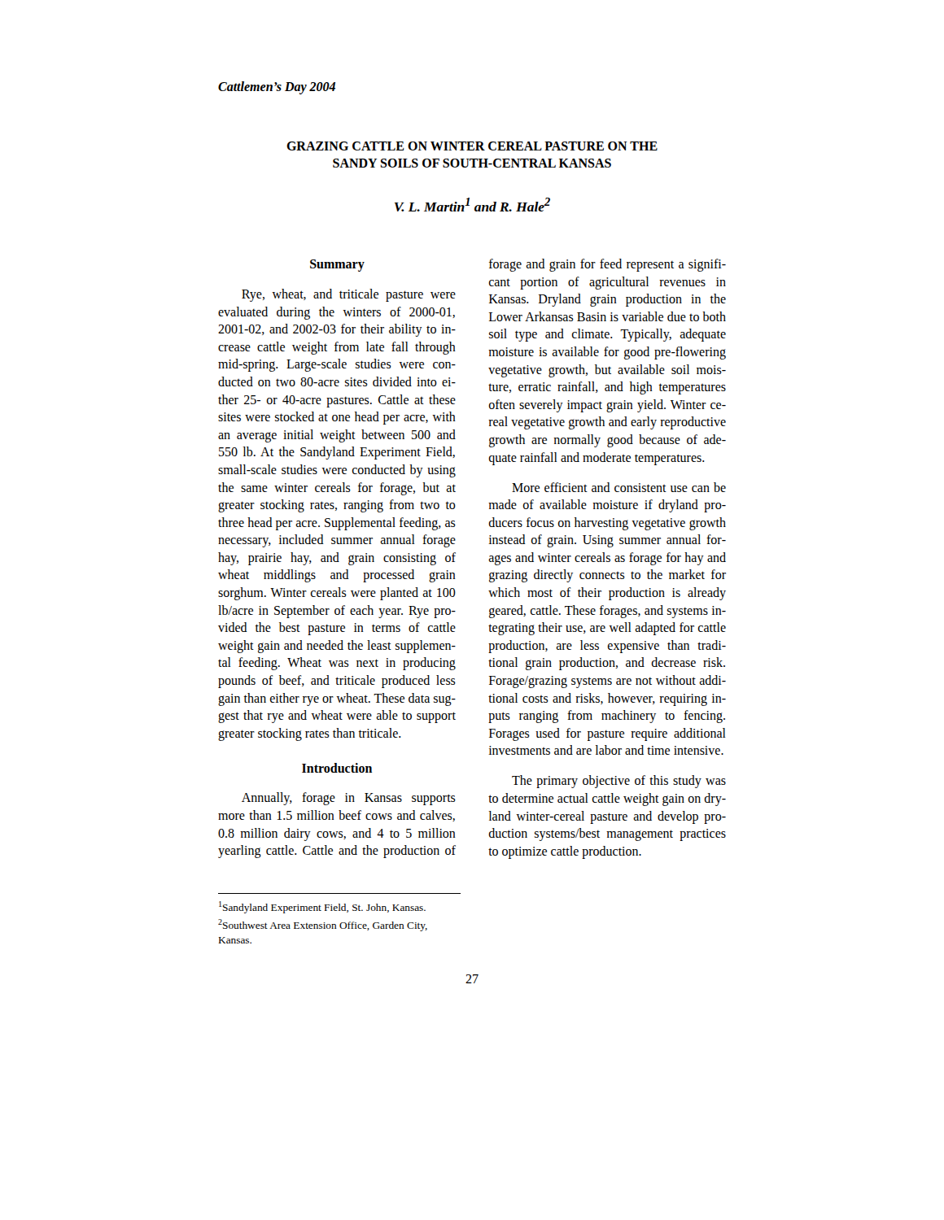Cattlemen’s Day 2004
Grazing Cattle on Winter Cereal Pasture on the
Sandy Soils of South-Central Kansas
V. L. Martin1 and R. Hale2
Summary
Rye, wheat, and triticale pasture were evaluated during the winters of 2000-01, 2001-02, and 2002-03 for their ability to increase cattle weight from late fall through mid-spring. Large-scale studies were conducted on two 80-acre sites divided into either 25- or 40-acre pastures. Cattle at these sites were stocked at one head per acre, with an average initial weight between 500 and 550 lb. At the Sandyland Experiment Field, small-scale studies were conducted by using the same winter cereals for forage, but at greater stocking rates, ranging from two to three head per acre. Supplemental feeding, as necessary, included summer annual forage hay, prairie hay, and grain consisting of wheat middlings and processed grain sorghum. Winter cereals were planted at 100 lb/acre in September of each year. Rye provided the best pasture in terms of cattle weight gain and needed the least supplemental feeding. Wheat was next in producing pounds of beef, and triticale produced less gain than either rye or wheat. These data suggest that rye and wheat were able to support greater stocking rates than triticale.
Introduction
Annually, forage in Kansas supports more than 1.5 million beef cows and calves, 0.8 million dairy cows, and 4 to 5 million yearling cattle. Cattle and the production of forage and grain for feed represent a significant portion of agricultural revenues in Kansas. Dryland grain production in the Lower Arkansas Basin is variable due to both soil type and climate. Typically, adequate moisture is available for good pre-flowering vegetative growth, but available soil moisture, erratic rainfall, and high temperatures often severely impact grain yield. Winter cereal vegetative growth and early reproductive growth are normally good because of adequate rainfall and moderate temperatures.
More efficient and consistent use can be made of available moisture if dryland producers focus on harvesting vegetative growth instead of grain. Using summer annual forages and winter cereals as forage for hay and grazing directly connects to the market for which most of their production is already geared, cattle. These forages, and systems integrating their use, are well adapted for cattle production, are less expensive than traditional grain production, and decrease risk. Forage/grazing systems are not without additional costs and risks, however, requiring inputs ranging from machinery to fencing. Forages used for pasture require additional investments and are labor and time intensive.
The primary objective of this study was to determine actual cattle weight gain on dryland winter-cereal pasture and develop production systems/best management practices to optimize cattle production.
1Sandyland Experiment Field, St. John, Kansas.
2Southwest Area Extension Office, Garden City, Kansas.
27